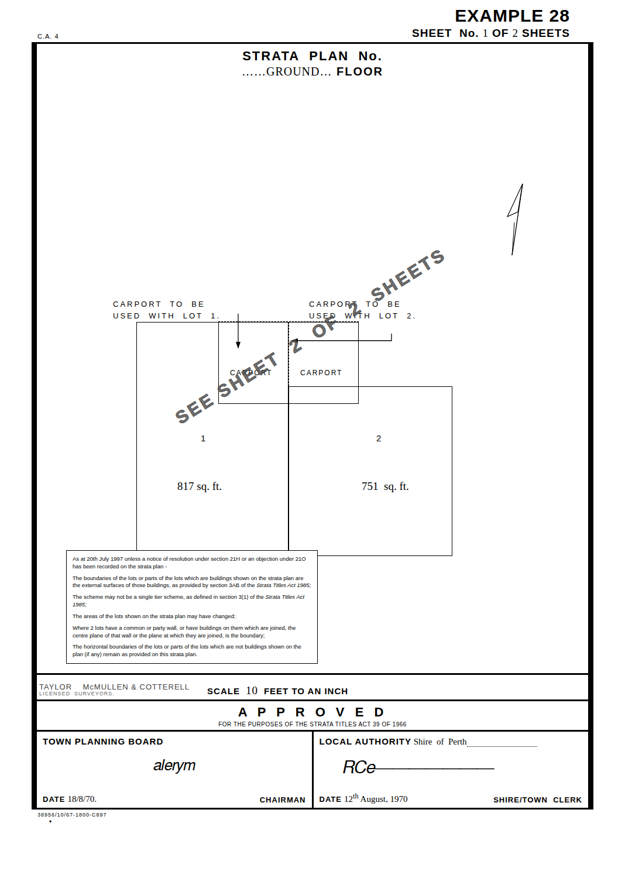EXAMPLE 28
C.A. 4 SHEET No.1 OF2 SHEETS
STRATA PLAN No.
……GROUND… FLOOR
CARPORT TO BE
USED WITH LOT 1.
CARPORT TO BE
USED WITH LOT 2.
CARPORT
CARPORT
1
2
817 sq. ft.
751 sq. ft.
SEE SHEET 2 OF 2 SHEETS
As at 20th July 1997 unless a notice of resolution under section 21H or an objection under 21O has been recorded on the strata plan -
The boundaries of the lots or parts of the lots which are buildings shown on the strata plan are the external surfaces of those buildings, as provided by section 3AB of the Strata Titles Act 1985;
The scheme may not be a single tier scheme, as defined in section 3(1) of the Strata Titles Act 1985;
The areas of the lots shown on the strata plan may have changed;
Where 2 lots have a common or party wall, or have buildings on them which are joined, the centre plane of that wall or the plane at which they are joined, is the boundary;
The horizontal boundaries of the lots or parts of the lots which are not buildings shown on the plan (if any) remain as provided on this strata plan.
TAYLOR McMULLEN & COTTERELL LICENSED SURVEYORS.
SCALE10 FEET TO AN INCH
A P P R O V E D
FOR THE PURPOSES OF THE STRATA TITLES ACT 39 OF 1966
TOWN PLANNING BOARD
𝑎𝑙𝑒𝑟𝑦𝑚
DATE18/8/70. CHAIRMAN
LOCAL AUTHORITY Shire of Perth
𝑅𝐶𝑒———————
DATE12th August, 1970 SHIRE/TOWN CLERK
38956/10/67-1800-C897
•